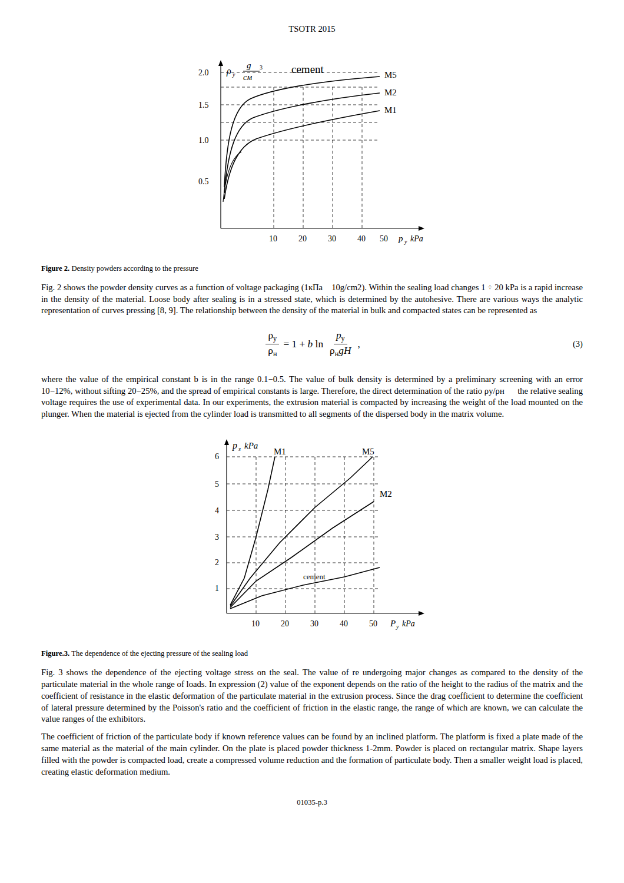TSOTR 2015
2.0 1.5 1.0 0.5 ρ y g см 3 cement M5 M2 M1 10 20 30 40 50 p y kPa
Figure 2. Density powders according to the pressure
Fig. 2 shows the powder density curves as a function of voltage packaging (1кПа 10g/cm2). Within the sealing load changes 1 ÷ 20 kPa is a rapid increase in the density of the material. Loose body after sealing is in a stressed state, which is determined by the autohesive. There are various ways the analytic representation of curves pressing [8, 9]. The relationship between the density of the material in bulk and compacted states can be represented as
ρy ρн = 1 + b ln py ρнgH , (3)
where the value of the empirical constant b is in the range 0.1−0.5. The value of bulk density is determined by a preliminary screening with an error 10−12%, without sifting 20−25%, and the spread of empirical constants is large. Therefore, the direct determination of the ratio ρу/ρн the relative sealing voltage requires the use of experimental data. In our experiments, the extrusion material is compacted by increasing the weight of the load mounted on the plunger. When the material is ejected from the cylinder load is transmitted to all segments of the dispersed body in the matrix volume.
p з kPa 6 5 4 3 2 1 M1 M5 M2 cement 10 20 30 40 50 P y kPa
Figure.3. The dependence of the ejecting pressure of the sealing load
Fig. 3 shows the dependence of the ejecting voltage stress on the seal. The value of re undergoing major changes as compared to the density of the particulate material in the whole range of loads. In expression (2) value of the exponent depends on the ratio of the height to the radius of the matrix and the coefficient of resistance in the elastic deformation of the particulate material in the extrusion process. Since the drag coefficient to determine the coefficient of lateral pressure determined by the Poisson's ratio and the coefficient of friction in the elastic range, the range of which are known, we can calculate the value ranges of the exhibitors.
The coefficient of friction of the particulate body if known reference values can be found by an inclined platform. The platform is fixed a plate made of the same material as the material of the main cylinder. On the plate is placed powder thickness 1-2mm. Powder is placed on rectangular matrix. Shape layers filled with the powder is compacted load, create a compressed volume reduction and the formation of particulate body. Then a smaller weight load is placed, creating elastic deformation medium.
01035-p.3